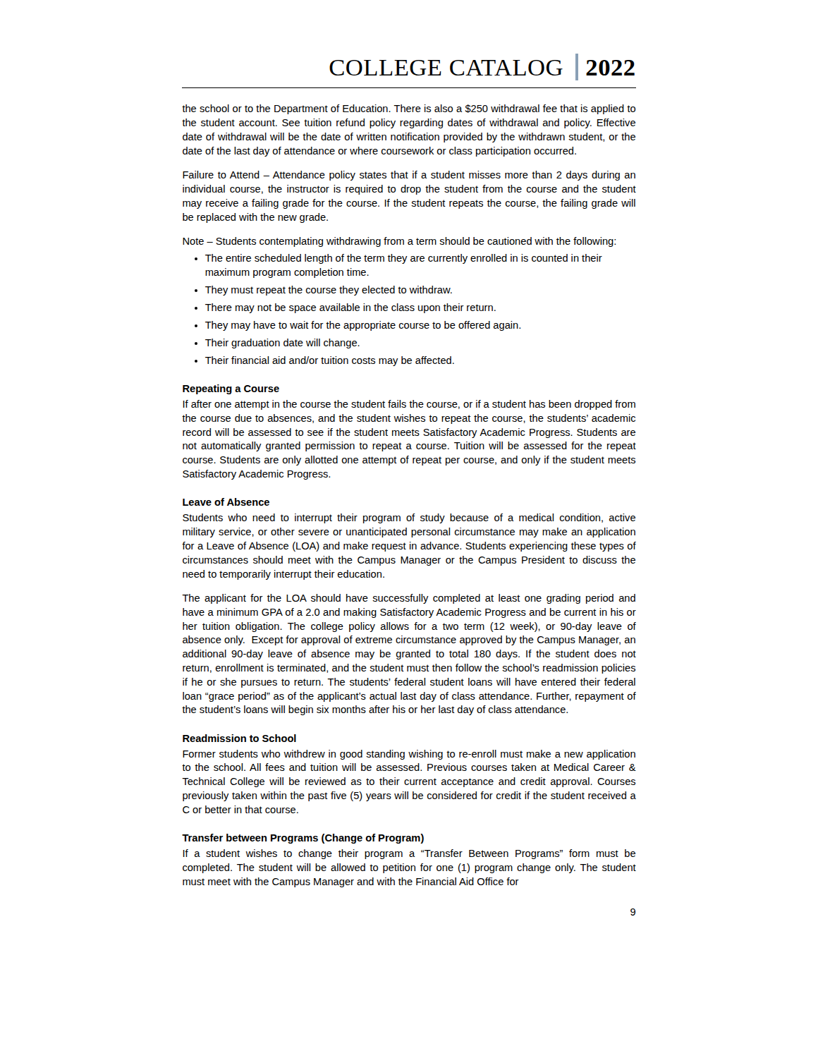COLLEGE CATALOG 2022
the school or to the Department of Education. There is also a $250 withdrawal fee that is applied to the student account. See tuition refund policy regarding dates of withdrawal and policy. Effective date of withdrawal will be the date of written notification provided by the withdrawn student, or the date of the last day of attendance or where coursework or class participation occurred.
Failure to Attend – Attendance policy states that if a student misses more than 2 days during an individual course, the instructor is required to drop the student from the course and the student may receive a failing grade for the course. If the student repeats the course, the failing grade will be replaced with the new grade.
Note – Students contemplating withdrawing from a term should be cautioned with the following:
The entire scheduled length of the term they are currently enrolled in is counted in their maximum program completion time.
They must repeat the course they elected to withdraw.
There may not be space available in the class upon their return.
They may have to wait for the appropriate course to be offered again.
Their graduation date will change.
Their financial aid and/or tuition costs may be affected.
Repeating a Course
If after one attempt in the course the student fails the course, or if a student has been dropped from the course due to absences, and the student wishes to repeat the course, the students’ academic record will be assessed to see if the student meets Satisfactory Academic Progress. Students are not automatically granted permission to repeat a course. Tuition will be assessed for the repeat course. Students are only allotted one attempt of repeat per course, and only if the student meets Satisfactory Academic Progress.
Leave of Absence
Students who need to interrupt their program of study because of a medical condition, active military service, or other severe or unanticipated personal circumstance may make an application for a Leave of Absence (LOA) and make request in advance. Students experiencing these types of circumstances should meet with the Campus Manager or the Campus President to discuss the need to temporarily interrupt their education.
The applicant for the LOA should have successfully completed at least one grading period and have a minimum GPA of a 2.0 and making Satisfactory Academic Progress and be current in his or her tuition obligation. The college policy allows for a two term (12 week), or 90-day leave of absence only. Except for approval of extreme circumstance approved by the Campus Manager, an additional 90-day leave of absence may be granted to total 180 days. If the student does not return, enrollment is terminated, and the student must then follow the school’s readmission policies if he or she pursues to return. The students’ federal student loans will have entered their federal loan “grace period” as of the applicant’s actual last day of class attendance. Further, repayment of the student’s loans will begin six months after his or her last day of class attendance.
Readmission to School
Former students who withdrew in good standing wishing to re-enroll must make a new application to the school. All fees and tuition will be assessed. Previous courses taken at Medical Career & Technical College will be reviewed as to their current acceptance and credit approval. Courses previously taken within the past five (5) years will be considered for credit if the student received a C or better in that course.
Transfer between Programs (Change of Program)
If a student wishes to change their program a “Transfer Between Programs” form must be completed. The student will be allowed to petition for one (1) program change only. The student must meet with the Campus Manager and with the Financial Aid Office for
9